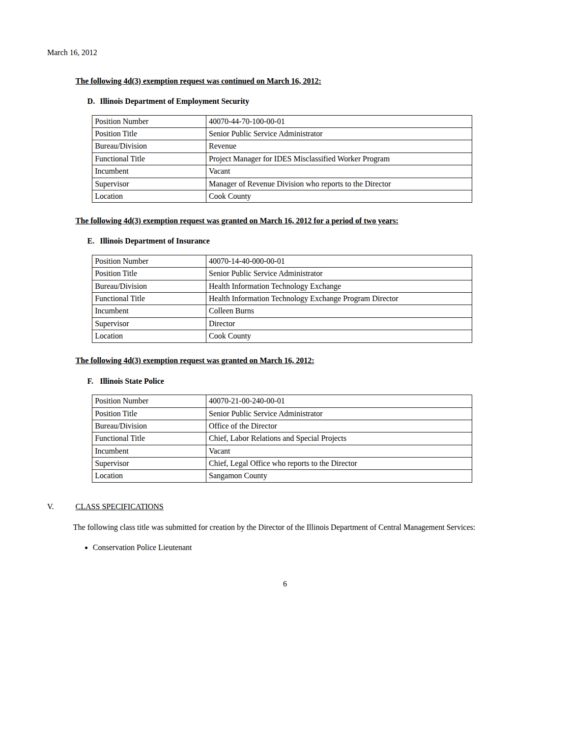March 16, 2012
The following 4d(3) exemption request was continued on March 16, 2012:
D. Illinois Department of Employment Security
| Position Number | 40070-44-70-100-00-01 |
| Position Title | Senior Public Service Administrator |
| Bureau/Division | Revenue |
| Functional Title | Project Manager for IDES Misclassified Worker Program |
| Incumbent | Vacant |
| Supervisor | Manager of Revenue Division who reports to the Director |
| Location | Cook County |
The following 4d(3) exemption request was granted on March 16, 2012 for a period of two years:
E. Illinois Department of Insurance
| Position Number | 40070-14-40-000-00-01 |
| Position Title | Senior Public Service Administrator |
| Bureau/Division | Health Information Technology Exchange |
| Functional Title | Health Information Technology Exchange Program Director |
| Incumbent | Colleen Burns |
| Supervisor | Director |
| Location | Cook County |
The following 4d(3) exemption request was granted on March 16, 2012:
F. Illinois State Police
| Position Number | 40070-21-00-240-00-01 |
| Position Title | Senior Public Service Administrator |
| Bureau/Division | Office of the Director |
| Functional Title | Chief, Labor Relations and Special Projects |
| Incumbent | Vacant |
| Supervisor | Chief, Legal Office who reports to the Director |
| Location | Sangamon County |
V. CLASS SPECIFICATIONS
The following class title was submitted for creation by the Director of the Illinois Department of Central Management Services:
Conservation Police Lieutenant
6